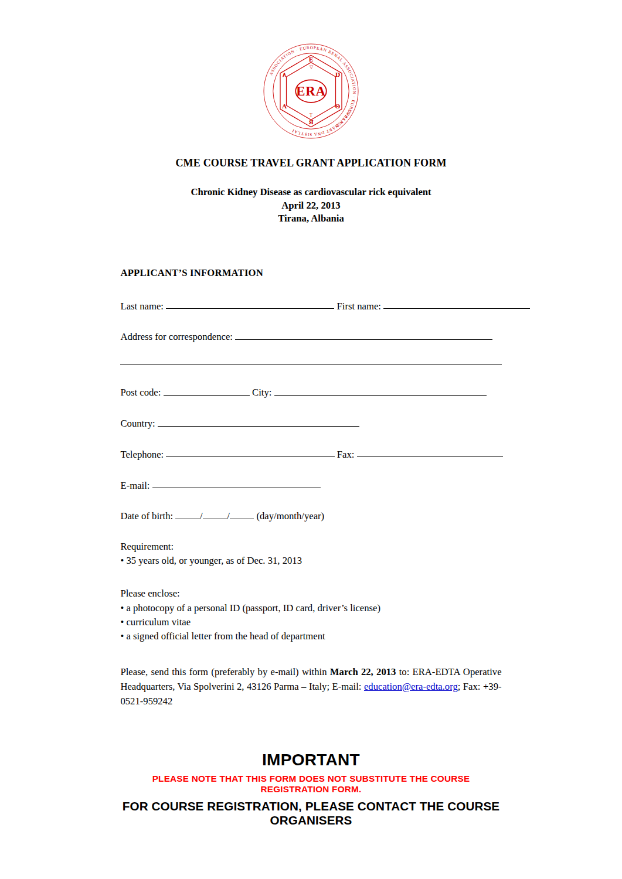ASSOCIATION · EUROPEAN RENAL ASSOCIATION · EUROPEAN D TNALPSNART DNA SISYLAI E D Θ Я A ∧ ▽ T ERA
CME COURSE TRAVEL GRANT APPLICATION FORM
Chronic Kidney Disease as cardiovascular rick equivalent
April 22, 2013
Tirana, Albania
APPLICANT’S INFORMATION
Last name: First name:
Address for correspondence:
Post code: City:
Country:
Telephone: Fax:
E-mail:
Date of birth: / / (day/month/year)
Requirement:
• 35 years old, or younger, as of Dec. 31, 2013
Please enclose:
• a photocopy of a personal ID (passport, ID card, driver’s license)
• curriculum vitae
• a signed official letter from the head of department
Please, send this form (preferably by e-mail) within March 22, 2013 to: ERA-EDTA Operative Headquarters, Via Spolverini 2, 43126 Parma – Italy; E-mail: education@era-edta.org; Fax: +39-0521-959242
IMPORTANT
PLEASE NOTE THAT THIS FORM DOES NOT SUBSTITUTE THE COURSE REGISTRATION FORM.
FOR COURSE REGISTRATION, PLEASE CONTACT THE COURSE ORGANISERS